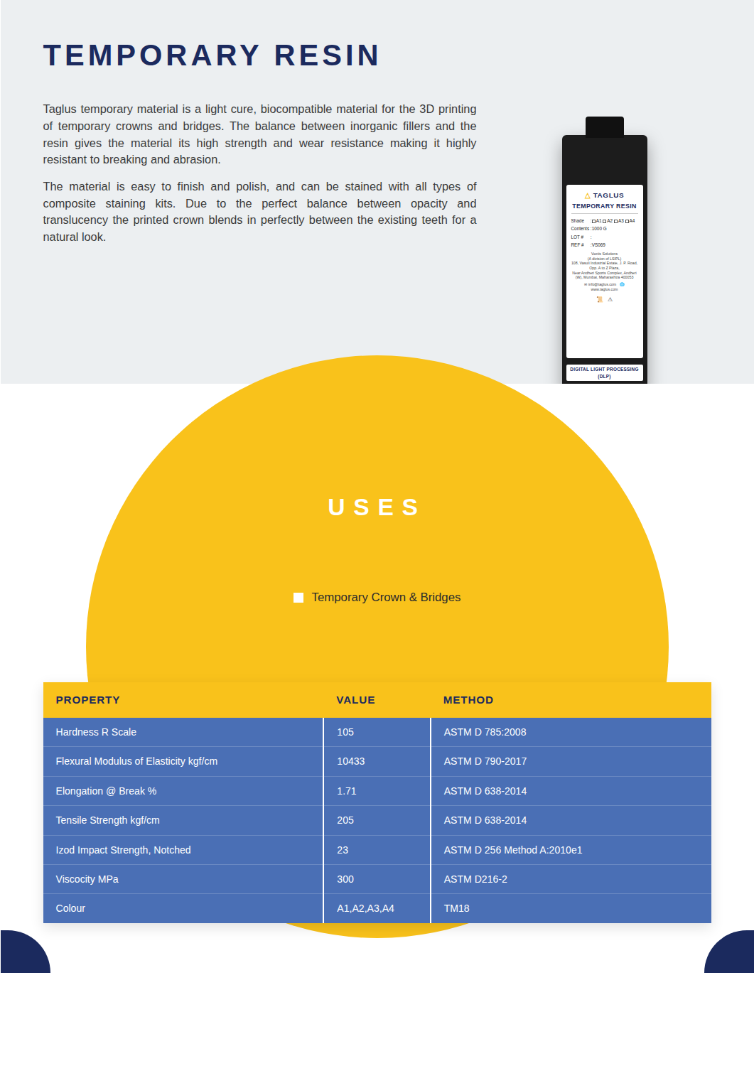Temporary Resin
Taglus temporary material is a light cure, biocompatible material for the 3D printing of temporary crowns and bridges. The balance between inorganic fillers and the resin gives the material its high strength and wear resistance making it highly resistant to breaking and abrasion.
The material is easy to finish and polish, and can be stained with all types of composite staining kits. Due to the perfect balance between opacity and translucency the printed crown blends in perfectly between the existing teeth for a natural look.
△ TAGLUS
TEMPORARY RESIN
| Shade | : | A1 A2 A3 A4 |
| Contents | : | 1000 G |
| LOT # | : | |
| REF # | : | VS069 |
Vectis Solutions
(A division of LSIPL)
108, Vasuli Industrial Estate, J. P. Road, Opp. A to Z Plaza,
Near Andheri Sports Complex, Andheri (W), Mumbai, Maharashtra 400053
✉ info@taglus.com 🌐 www.taglus.com
📜 ⚠
DIGITAL LIGHT PROCESSING (DLP)
USES
Temporary Crown & Bridges
| Property | Value | Method |
| --- | --- | --- |
| Hardness R Scale | 105 | ASTM D 785:2008 |
| Flexural Modulus of Elasticity kgf/cm | 10433 | ASTM D 790-2017 |
| Elongation @ Break % | 1.71 | ASTM D 638-2014 |
| Tensile Strength kgf/cm | 205 | ASTM D 638-2014 |
| Izod Impact Strength, Notched | 23 | ASTM D 256 Method A:2010e1 |
| Viscocity MPa | 300 | ASTM D216-2 |
| Colour | A1,A2,A3,A4 | TM18 |